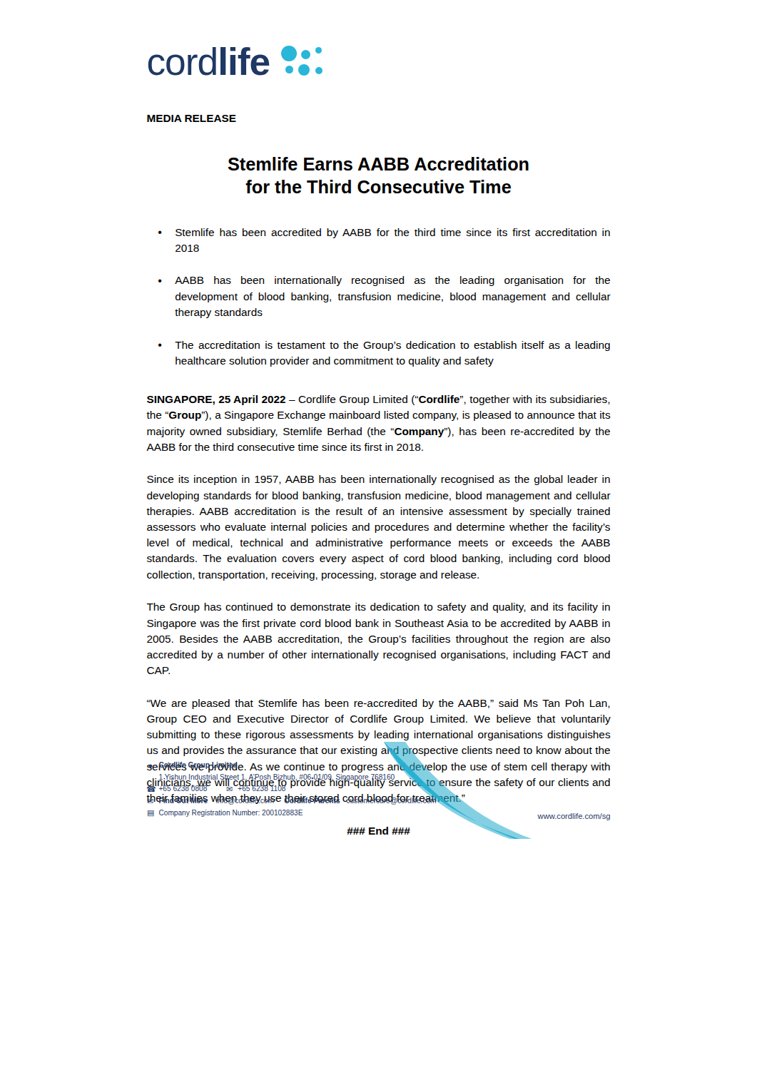cord life
MEDIA RELEASE
Stemlife Earns AABB Accreditation
for the Third Consecutive Time
Stemlife has been accredited by AABB for the third time since its first accreditation in 2018
AABB has been internationally recognised as the leading organisation for the development of blood banking, transfusion medicine, blood management and cellular therapy standards
The accreditation is testament to the Group’s dedication to establish itself as a leading healthcare solution provider and commitment to quality and safety
SINGAPORE, 25 April 2022 – Cordlife Group Limited (“Cordlife”, together with its subsidiaries, the “Group”), a Singapore Exchange mainboard listed company, is pleased to announce that its majority owned subsidiary, Stemlife Berhad (the “Company”), has been re-accredited by the AABB for the third consecutive time since its first in 2018.
Since its inception in 1957, AABB has been internationally recognised as the global leader in developing standards for blood banking, transfusion medicine, blood management and cellular therapies. AABB accreditation is the result of an intensive assessment by specially trained assessors who evaluate internal policies and procedures and determine whether the facility’s level of medical, technical and administrative performance meets or exceeds the AABB standards. The evaluation covers every aspect of cord blood banking, including cord blood collection, transportation, receiving, processing, storage and release.
The Group has continued to demonstrate its dedication to safety and quality, and its facility in Singapore was the first private cord blood bank in Southeast Asia to be accredited by AABB in 2005. Besides the AABB accreditation, the Group’s facilities throughout the region are also accredited by a number of other internationally recognised organisations, including FACT and CAP.
“We are pleased that Stemlife has been re-accredited by the AABB,” said Ms Tan Poh Lan, Group CEO and Executive Director of Cordlife Group Limited. We believe that voluntarily submitting to these rigorous assessments by leading international organisations distinguishes us and provides the assurance that our existing and prospective clients need to know about the services we provide. As we continue to progress and develop the use of stem cell therapy with clinicians, we will continue to provide high-quality service to ensure the safety of our clients and their families when they use their stored cord blood for treatment.”
### End ###
●Cordlife Group Limited
1 Yishun Industrial Street 1, A’Posh Bizhub, #06-01/09, Singapore 768160
☎+65 6238 0808 ✉+65 6238 1108
✉Find Out More info@cordlife.com Cordlife Parents customercare@cordlife.com
▤Company Registration Number: 200102883E
www.cordlife.com/sg